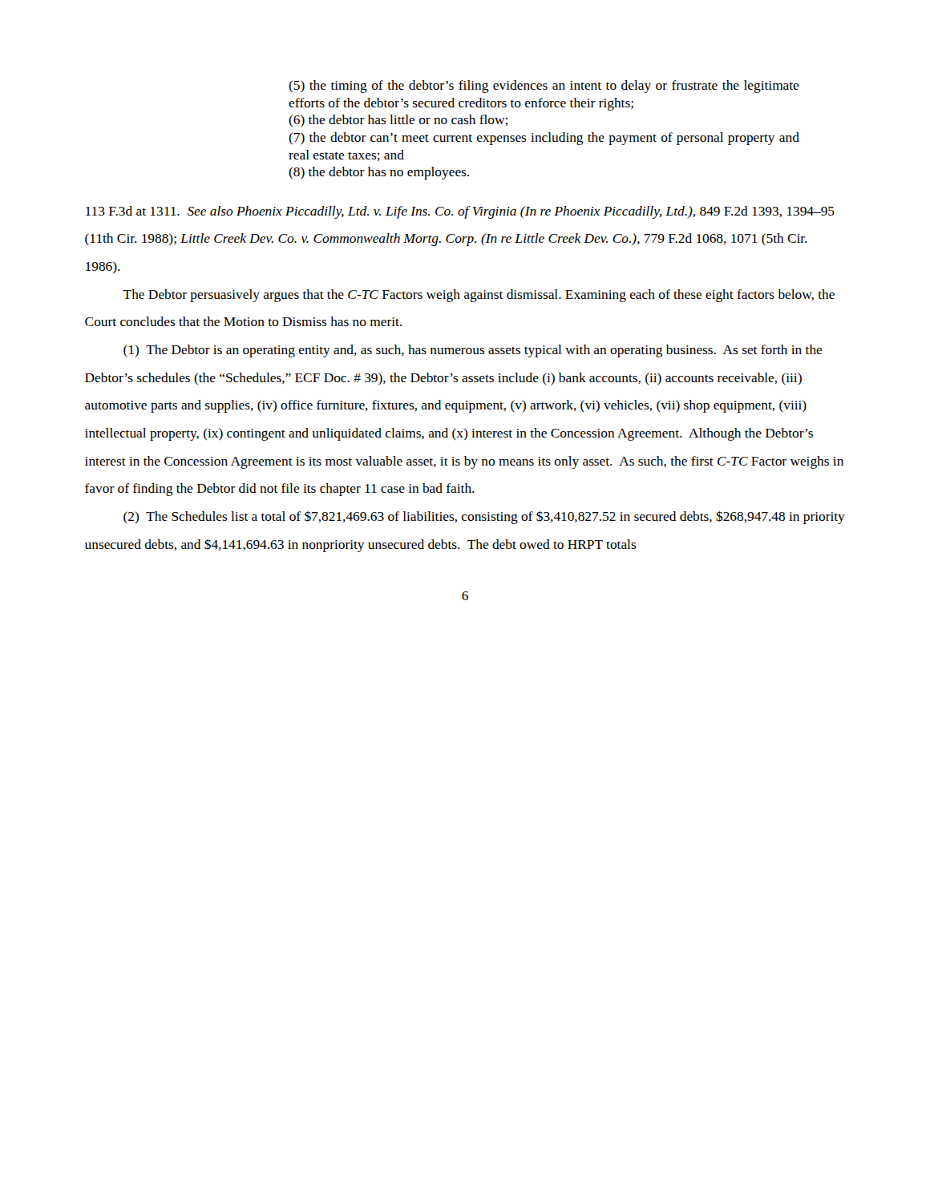(5) the timing of the debtor’s filing evidences an intent to delay or frustrate the legitimate efforts of the debtor’s secured creditors to enforce their rights;
(6) the debtor has little or no cash flow;
(7) the debtor can’t meet current expenses including the payment of personal property and real estate taxes; and
(8) the debtor has no employees.
113 F.3d at 1311. See also Phoenix Piccadilly, Ltd. v. Life Ins. Co. of Virginia (In re Phoenix Piccadilly, Ltd.), 849 F.2d 1393, 1394–95 (11th Cir. 1988); Little Creek Dev. Co. v. Commonwealth Mortg. Corp. (In re Little Creek Dev. Co.), 779 F.2d 1068, 1071 (5th Cir. 1986).
The Debtor persuasively argues that the C-TC Factors weigh against dismissal. Examining each of these eight factors below, the Court concludes that the Motion to Dismiss has no merit.
(1) The Debtor is an operating entity and, as such, has numerous assets typical with an operating business. As set forth in the Debtor’s schedules (the “Schedules,” ECF Doc. # 39), the Debtor’s assets include (i) bank accounts, (ii) accounts receivable, (iii) automotive parts and supplies, (iv) office furniture, fixtures, and equipment, (v) artwork, (vi) vehicles, (vii) shop equipment, (viii) intellectual property, (ix) contingent and unliquidated claims, and (x) interest in the Concession Agreement. Although the Debtor’s interest in the Concession Agreement is its most valuable asset, it is by no means its only asset. As such, the first C-TC Factor weighs in favor of finding the Debtor did not file its chapter 11 case in bad faith.
(2) The Schedules list a total of $7,821,469.63 of liabilities, consisting of $3,410,827.52 in secured debts, $268,947.48 in priority unsecured debts, and $4,141,694.63 in nonpriority unsecured debts. The debt owed to HRPT totals
6